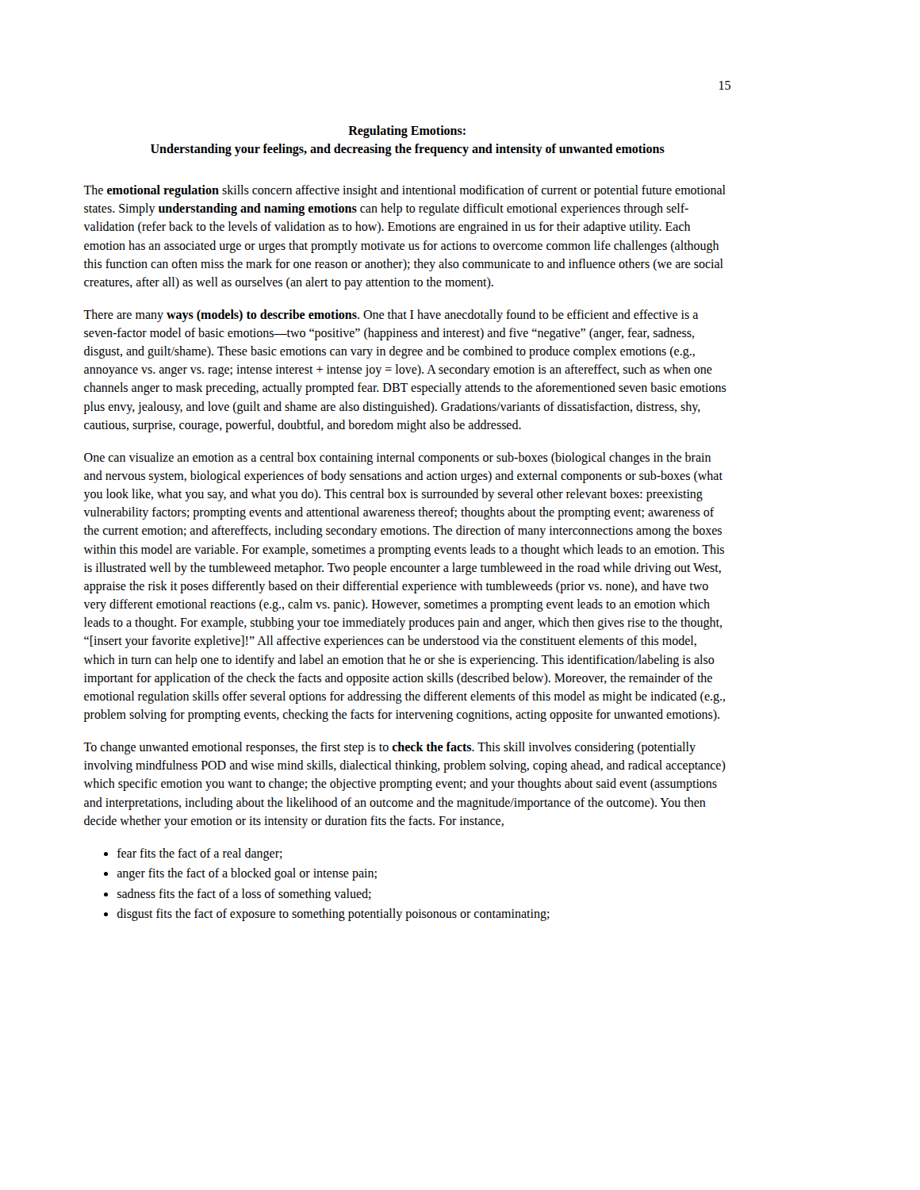15
Regulating Emotions: Understanding your feelings, and decreasing the frequency and intensity of unwanted emotions
The emotional regulation skills concern affective insight and intentional modification of current or potential future emotional states. Simply understanding and naming emotions can help to regulate difficult emotional experiences through self-validation (refer back to the levels of validation as to how). Emotions are engrained in us for their adaptive utility. Each emotion has an associated urge or urges that promptly motivate us for actions to overcome common life challenges (although this function can often miss the mark for one reason or another); they also communicate to and influence others (we are social creatures, after all) as well as ourselves (an alert to pay attention to the moment).
There are many ways (models) to describe emotions. One that I have anecdotally found to be efficient and effective is a seven-factor model of basic emotions—two “positive” (happiness and interest) and five “negative” (anger, fear, sadness, disgust, and guilt/shame). These basic emotions can vary in degree and be combined to produce complex emotions (e.g., annoyance vs. anger vs. rage; intense interest + intense joy = love). A secondary emotion is an aftereffect, such as when one channels anger to mask preceding, actually prompted fear. DBT especially attends to the aforementioned seven basic emotions plus envy, jealousy, and love (guilt and shame are also distinguished). Gradations/variants of dissatisfaction, distress, shy, cautious, surprise, courage, powerful, doubtful, and boredom might also be addressed.
One can visualize an emotion as a central box containing internal components or sub-boxes (biological changes in the brain and nervous system, biological experiences of body sensations and action urges) and external components or sub-boxes (what you look like, what you say, and what you do). This central box is surrounded by several other relevant boxes: preexisting vulnerability factors; prompting events and attentional awareness thereof; thoughts about the prompting event; awareness of the current emotion; and aftereffects, including secondary emotions. The direction of many interconnections among the boxes within this model are variable. For example, sometimes a prompting events leads to a thought which leads to an emotion. This is illustrated well by the tumbleweed metaphor. Two people encounter a large tumbleweed in the road while driving out West, appraise the risk it poses differently based on their differential experience with tumbleweeds (prior vs. none), and have two very different emotional reactions (e.g., calm vs. panic). However, sometimes a prompting event leads to an emotion which leads to a thought. For example, stubbing your toe immediately produces pain and anger, which then gives rise to the thought, “[insert your favorite expletive]!” All affective experiences can be understood via the constituent elements of this model, which in turn can help one to identify and label an emotion that he or she is experiencing. This identification/labeling is also important for application of the check the facts and opposite action skills (described below). Moreover, the remainder of the emotional regulation skills offer several options for addressing the different elements of this model as might be indicated (e.g., problem solving for prompting events, checking the facts for intervening cognitions, acting opposite for unwanted emotions).
To change unwanted emotional responses, the first step is to check the facts. This skill involves considering (potentially involving mindfulness POD and wise mind skills, dialectical thinking, problem solving, coping ahead, and radical acceptance) which specific emotion you want to change; the objective prompting event; and your thoughts about said event (assumptions and interpretations, including about the likelihood of an outcome and the magnitude/importance of the outcome). You then decide whether your emotion or its intensity or duration fits the facts. For instance,
fear fits the fact of a real danger;
anger fits the fact of a blocked goal or intense pain;
sadness fits the fact of a loss of something valued;
disgust fits the fact of exposure to something potentially poisonous or contaminating;